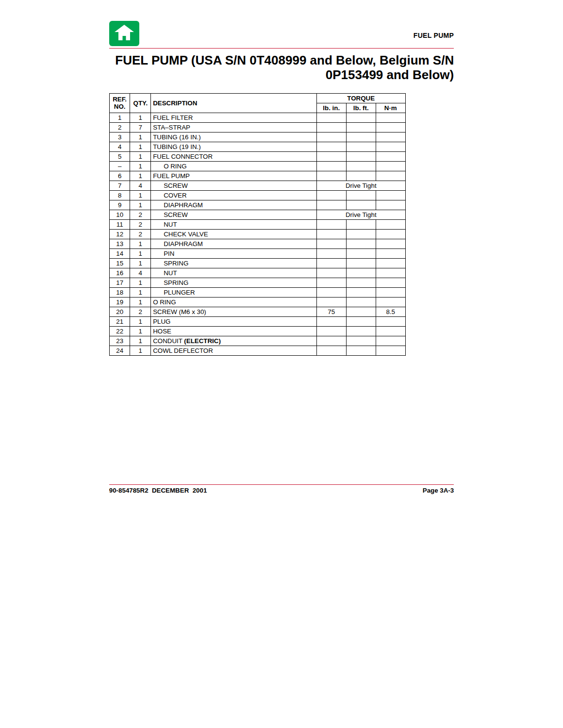FUEL PUMP
FUEL PUMP (USA S/N 0T408999 and Below, Belgium S/N
0P153499 and Below)
| REF. NO. | QTY. | DESCRIPTION | TORQUE |
| --- | --- | --- | --- |
| lb. in. | lb. ft. | N·m |
| 1 | 1 | FUEL FILTER | | | |
| 2 | 7 | STA–STRAP | | | |
| 3 | 1 | TUBING (16 IN.) | | | |
| 4 | 1 | TUBING (19 IN.) | | | |
| 5 | 1 | FUEL CONNECTOR | | | |
| – | 1 | O RING | | | |
| 6 | 1 | FUEL PUMP | | | |
| 7 | 4 | SCREW | Drive Tight |
| 8 | 1 | COVER | | | |
| 9 | 1 | DIAPHRAGM | | | |
| 10 | 2 | SCREW | Drive Tight |
| 11 | 2 | NUT | | | |
| 12 | 2 | CHECK VALVE | | | |
| 13 | 1 | DIAPHRAGM | | | |
| 14 | 1 | PIN | | | |
| 15 | 1 | SPRING | | | |
| 16 | 4 | NUT | | | |
| 17 | 1 | SPRING | | | |
| 18 | 1 | PLUNGER | | | |
| 19 | 1 | O RING | | | |
| 20 | 2 | SCREW (M6 x 30) | 75 | | 8.5 |
| 21 | 1 | PLUG | | | |
| 22 | 1 | HOSE | | | |
| 23 | 1 | CONDUIT (ELECTRIC) | | | |
| 24 | 1 | COWL DEFLECTOR | | | |
90-854785R2 DECEMBER 2001 Page 3A-3